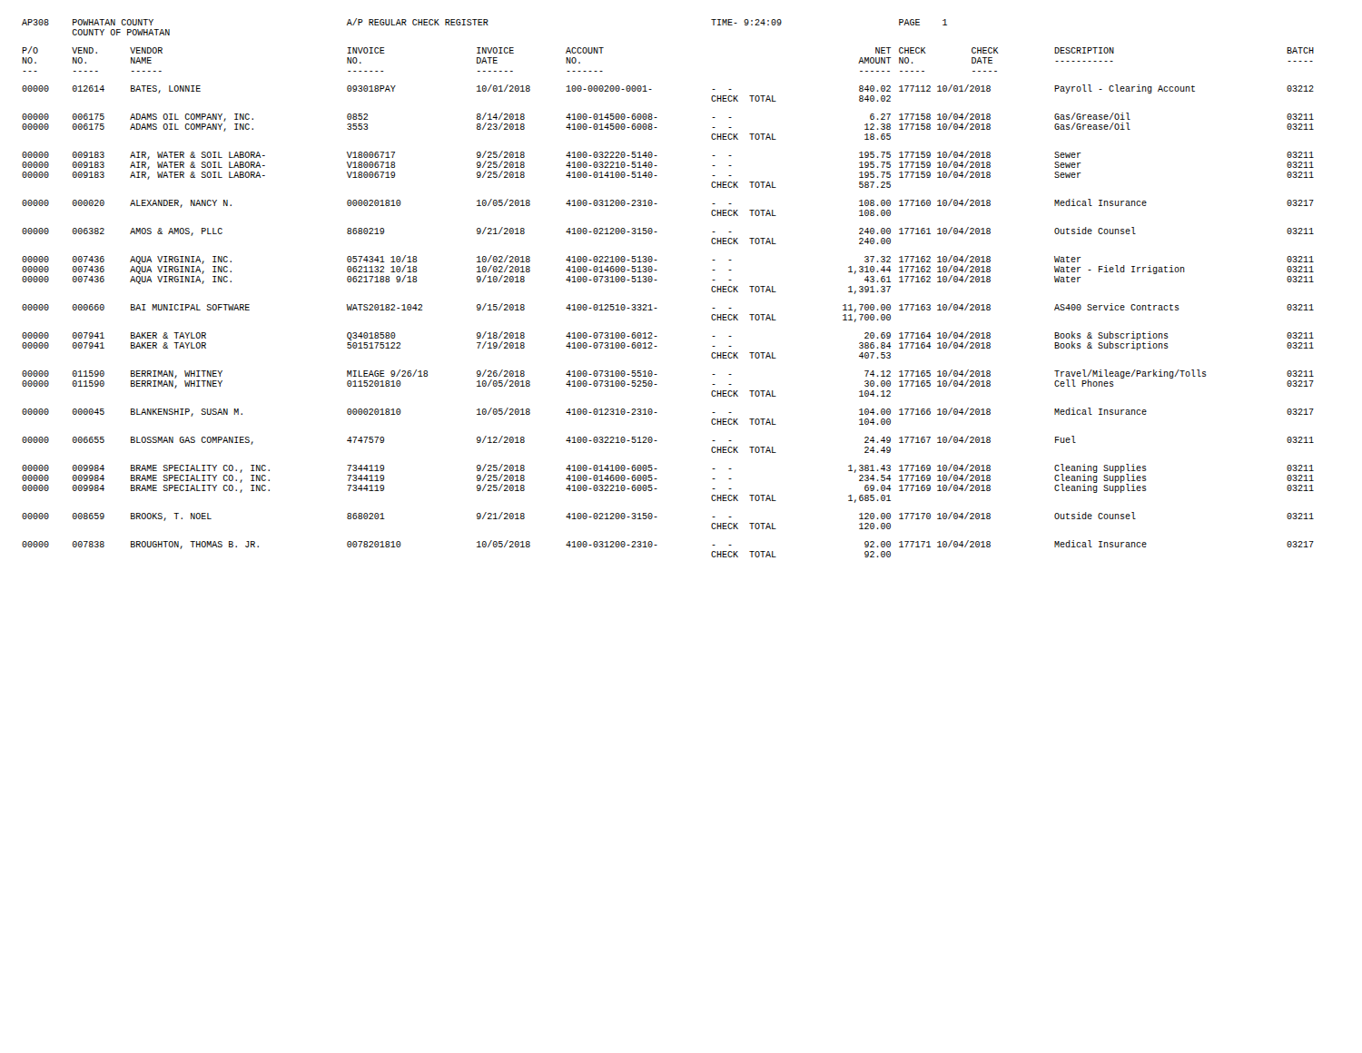| AP308 | POWHATAN COUNTY COUNTY OF POWHATAN | A/P REGULAR CHECK REGISTER | TIME- 9:24:09 | PAGE 1 | | | | |
| --- | --- | --- | --- | --- | --- | --- | --- | --- |
| P/O | VEND. | VENDOR | INVOICE | INVOICE | ACCOUNT | | NET | CHECK | CHECK | | DESCRIPTION | BATCH | |
| NO. | NO. | NAME | NO. | DATE | NO. | | AMOUNT | NO. | DATE | | ----------- | ----- | |
| --- | ----- | ------ | ------- | ------- | ------- | | ------ | ----- | ----- | | | | |
| 00000 | 012614 | BATES, LONNIE | 093018PAY | 10/01/2018 | 100-000200-0001- | - - | 840.02 | 177112 10/01/2018 | | Payroll - Clearing Account | 03212 | |
| | | | | | | CHECK TOTAL | 840.02 | | | | | | |
| 00000 | 006175 | ADAMS OIL COMPANY, INC. | 0852 | 8/14/2018 | 4100-014500-6008- | - - | 6.27 | 177158 10/04/2018 | | Gas/Grease/Oil | 03211 | |
| 00000 | 006175 | ADAMS OIL COMPANY, INC. | 3553 | 8/23/2018 | 4100-014500-6008- | - - | 12.38 | 177158 10/04/2018 | | Gas/Grease/Oil | 03211 | |
| | | | | | | CHECK TOTAL | 18.65 | | | | | | |
| 00000 | 009183 | AIR, WATER & SOIL LABORA- | V18006717 | 9/25/2018 | 4100-032220-5140- | - - | 195.75 | 177159 10/04/2018 | | Sewer | 03211 | |
| 00000 | 009183 | AIR, WATER & SOIL LABORA- | V18006718 | 9/25/2018 | 4100-032210-5140- | - - | 195.75 | 177159 10/04/2018 | | Sewer | 03211 | |
| 00000 | 009183 | AIR, WATER & SOIL LABORA- | V18006719 | 9/25/2018 | 4100-014100-5140- | - - | 195.75 | 177159 10/04/2018 | | Sewer | 03211 | |
| | | | | | | CHECK TOTAL | 587.25 | | | | | | |
| 00000 | 000020 | ALEXANDER, NANCY N. | 0000201810 | 10/05/2018 | 4100-031200-2310- | - - | 108.00 | 177160 10/04/2018 | | Medical Insurance | 03217 | |
| | | | | | | CHECK TOTAL | 108.00 | | | | | | |
| 00000 | 006382 | AMOS & AMOS, PLLC | 8680219 | 9/21/2018 | 4100-021200-3150- | - - | 240.00 | 177161 10/04/2018 | | Outside Counsel | 03211 | |
| | | | | | | CHECK TOTAL | 240.00 | | | | | | |
| 00000 | 007436 | AQUA VIRGINIA, INC. | 0574341 10/18 | 10/02/2018 | 4100-022100-5130- | - - | 37.32 | 177162 10/04/2018 | | Water | 03211 | |
| 00000 | 007436 | AQUA VIRGINIA, INC. | 0621132 10/18 | 10/02/2018 | 4100-014600-5130- | - - | 1,310.44 | 177162 10/04/2018 | | Water - Field Irrigation | 03211 | |
| 00000 | 007436 | AQUA VIRGINIA, INC. | 06217188 9/18 | 9/10/2018 | 4100-073100-5130- | - - | 43.61 | 177162 10/04/2018 | | Water | 03211 | |
| | | | | | | CHECK TOTAL | 1,391.37 | | | | | | |
| 00000 | 000660 | BAI MUNICIPAL SOFTWARE | WATS20182-1042 | 9/15/2018 | 4100-012510-3321- | - - | 11,700.00 | 177163 10/04/2018 | | AS400 Service Contracts | 03211 | |
| | | | | | | CHECK TOTAL | 11,700.00 | | | | | | |
| 00000 | 007941 | BAKER & TAYLOR | Q34018580 | 9/18/2018 | 4100-073100-6012- | - - | 20.69 | 177164 10/04/2018 | | Books & Subscriptions | 03211 | |
| 00000 | 007941 | BAKER & TAYLOR | 5015175122 | 7/19/2018 | 4100-073100-6012- | - - | 386.84 | 177164 10/04/2018 | | Books & Subscriptions | 03211 | |
| | | | | | | CHECK TOTAL | 407.53 | | | | | | |
| 00000 | 011590 | BERRIMAN, WHITNEY | MILEAGE 9/26/18 | 9/26/2018 | 4100-073100-5510- | - - | 74.12 | 177165 10/04/2018 | | Travel/Mileage/Parking/Tolls | 03211 | |
| 00000 | 011590 | BERRIMAN, WHITNEY | 0115201810 | 10/05/2018 | 4100-073100-5250- | - - | 30.00 | 177165 10/04/2018 | | Cell Phones | 03217 | |
| | | | | | | CHECK TOTAL | 104.12 | | | | | | |
| 00000 | 000045 | BLANKENSHIP, SUSAN M. | 0000201810 | 10/05/2018 | 4100-012310-2310- | - - | 104.00 | 177166 10/04/2018 | | Medical Insurance | 03217 | |
| | | | | | | CHECK TOTAL | 104.00 | | | | | | |
| 00000 | 006655 | BLOSSMAN GAS COMPANIES, | 4747579 | 9/12/2018 | 4100-032210-5120- | - - | 24.49 | 177167 10/04/2018 | | Fuel | 03211 | |
| | | | | | | CHECK TOTAL | 24.49 | | | | | | |
| 00000 | 009984 | BRAME SPECIALITY CO., INC. | 7344119 | 9/25/2018 | 4100-014100-6005- | - - | 1,381.43 | 177169 10/04/2018 | | Cleaning Supplies | 03211 | |
| 00000 | 009984 | BRAME SPECIALITY CO., INC. | 7344119 | 9/25/2018 | 4100-014600-6005- | - - | 234.54 | 177169 10/04/2018 | | Cleaning Supplies | 03211 | |
| 00000 | 009984 | BRAME SPECIALITY CO., INC. | 7344119 | 9/25/2018 | 4100-032210-6005- | - - | 69.04 | 177169 10/04/2018 | | Cleaning Supplies | 03211 | |
| | | | | | | CHECK TOTAL | 1,685.01 | | | | | | |
| 00000 | 008659 | BROOKS, T. NOEL | 8680201 | 9/21/2018 | 4100-021200-3150- | - - | 120.00 | 177170 10/04/2018 | | Outside Counsel | 03211 | |
| | | | | | | CHECK TOTAL | 120.00 | | | | | | |
| 00000 | 007838 | BROUGHTON, THOMAS B. JR. | 0078201810 | 10/05/2018 | 4100-031200-2310- | - - | 92.00 | 177171 10/04/2018 | | Medical Insurance | 03217 | |
| | | | | | | CHECK TOTAL | 92.00 | | | | | | |